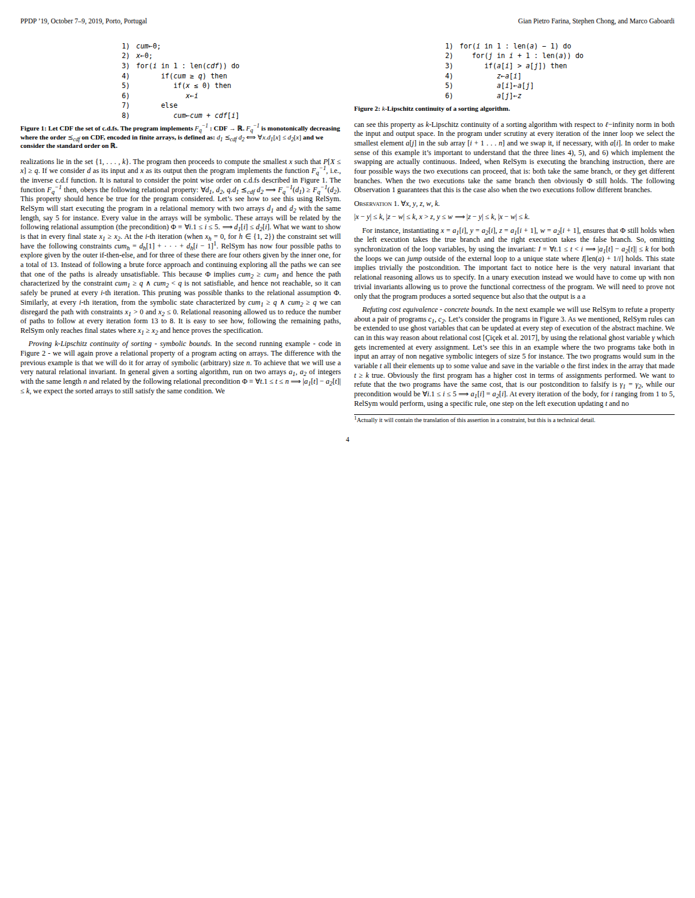PPDP ’19, October 7–9, 2019, Porto, Portugal
Gian Pietro Farina, Stephen Chong, and Marco Gaboardi
1) cum←0;
2) x←0;
3) for(i in 1 : len(cdf)) do
4) if(cum ≥ q) then
5) if(x ≤ 0) then
6) x←i
7) else
8) cum←cum + cdf[i]
Figure 1: Let CDF the set of c.d.fs. The program implements Fq−1 : CDF → ℝ. Fq−1 is monotonically decreasing where the order ⪯cdf on CDF, encoded in finite arrays, is defined as: d1 ⪯cdf d2 ⟺ ∀x.d1[x] ≤ d2[x] and we consider the standard order on ℝ.
realizations lie in the set {1, . . . , k}. The program then proceeds to compute the smallest x such that P[X ≤ x] ≥ q. If we consider d as its input and x as its output then the program implements the function Fq−1, i.e., the inverse c.d.f function. It is natural to consider the point wise order on c.d.fs described in Figure 1. The function Fq−1 then, obeys the following relational property: ∀d1, d2, q.d1 ⪯cdf d2 ⟹ Fq−1(d1) ≥ Fq−1(d2). This property should hence be true for the program considered. Let’s see how to see this using RelSym. RelSym will start executing the program in a relational memory with two arrays d1 and d2 with the same length, say 5 for instance. Every value in the arrays will be symbolic. These arrays will be related by the following relational assumption (the precondition) Φ ≡ ∀i.1 ≤ i ≤ 5. ⟹ d1[i] ≤ d2[i]. What we want to show is that in every final state x1 ≥ x2. At the i-th iteration (when xh = 0, for h ∈ {1, 2}) the constraint set will have the following constraints cumh = dh[1] + · · · + dh[i − 1]1. RelSym has now four possible paths to explore given by the outer if-then-else, and for three of these there are four others given by the inner one, for a total of 13. Instead of following a brute force approach and continuing exploring all the paths we can see that one of the paths is already unsatisfiable. This because Φ implies cum2 ≥ cum1 and hence the path characterized by the constraint cum1 ≥ q ∧ cum2 < q is not satisfiable, and hence not reachable, so it can safely be pruned at every i-th iteration. This pruning was possible thanks to the relational assumption Φ. Similarly, at every i-th iteration, from the symbolic state characterized by cum1 ≥ q ∧ cum2 ≥ q we can disregard the path with constraints x1 > 0 and x2 ≤ 0. Relational reasoning allowed us to reduce the number of paths to follow at every iteration form 13 to 8. It is easy to see how, following the remaining paths, RelSym only reaches final states where x1 ≥ x2 and hence proves the specification.
Proving k-Lipschitz continuity of sorting - symbolic bounds. In the second running example - code in Figure 2 - we will again prove a relational property of a program acting on arrays. The difference with the previous example is that we will do it for array of symbolic (arbitrary) size n. To achieve that we will use a very natural relational invariant. In general given a sorting algorithm, run on two arrays a1, a2 of integers with the same length n and related by the following relational precondition Φ ≡ ∀t.1 ≤ t ≤ n ⟹ |a1[t] − a2[t]| ≤ k, we expect the sorted arrays to still satisfy the same condition. We
1) for(i in 1 : len(a) − 1) do
2) for(j in i + 1 : len(a)) do
3) if(a[i] > a[j]) then
4) z←a[i]
5) a[i]←a[j]
6) a[j]←z
Figure 2: k-Lipschitz continuity of a sorting algorithm.
can see this property as k-Lipschitz continuity of a sorting algorithm with respect to ℓ−infinity norm in both the input and output space. In the program under scrutiny at every iteration of the inner loop we select the smallest element a[j] in the sub array [i + 1 . . . n] and we swap it, if necessary, with a[i]. In order to make sense of this example it’s important to understand that the three lines 4), 5), and 6) which implement the swapping are actually continuous. Indeed, when RelSym is executing the branching instruction, there are four possible ways the two executions can proceed, that is: both take the same branch, or they get different branches. When the two executions take the same branch then obviously Φ still holds. The following Observation 1 guarantees that this is the case also when the two executions follow different branches.
Observation 1. ∀x, y, z, w, k.
|x − y| ≤ k, |z − w| ≤ k, x > z, y ≤ w ⟹ |z − y| ≤ k, |x − w| ≤ k.
For instance, instantiating x = a1[i], y = a2[i], z = a1[i + 1], w = a2[i + 1], ensures that Φ still holds when the left execution takes the true branch and the right execution takes the false branch. So, omitting synchronization of the loop variables, by using the invariant: I ≡ ∀t.1 ≤ t < i ⟹ |a1[t] − a2[t]| ≤ k for both the loops we can jump outside of the external loop to a unique state where I[len(a) + 1/i] holds. This state implies trivially the postcondition. The important fact to notice here is the very natural invariant that relational reasoning allows us to specify. In a unary execution instead we would have to come up with non trivial invariants allowing us to prove the functional correctness of the program. We will need to prove not only that the program produces a sorted sequence but also that the output is a a
Refuting cost equivalence - concrete bounds. In the next example we will use RelSym to refute a property about a pair of programs c1, c2. Let’s consider the programs in Figure 3. As we mentioned, RelSym rules can be extended to use ghost variables that can be updated at every step of execution of the abstract machine. We can in this way reason about relational cost [Çiçek et al. 2017], by using the relational ghost variable γ which gets incremented at every assignment. Let’s see this in an example where the two programs take both in input an array of non negative symbolic integers of size 5 for instance. The two programs would sum in the variable t all their elements up to some value and save in the variable o the first index in the array that made t ≥ k true. Obviously the first program has a higher cost in terms of assignments performed. We want to refute that the two programs have the same cost, that is our postcondition to falsify is γ1 = γ2, while our precondition would be ∀i.1 ≤ i ≤ 5 ⟹ a1[i] = a2[i]. At every iteration of the body, for i ranging from 1 to 5, RelSym would perform, using a specific rule, one step on the left execution updating t and no
1Actually it will contain the translation of this assertion in a constraint, but this is a technical detail.
4